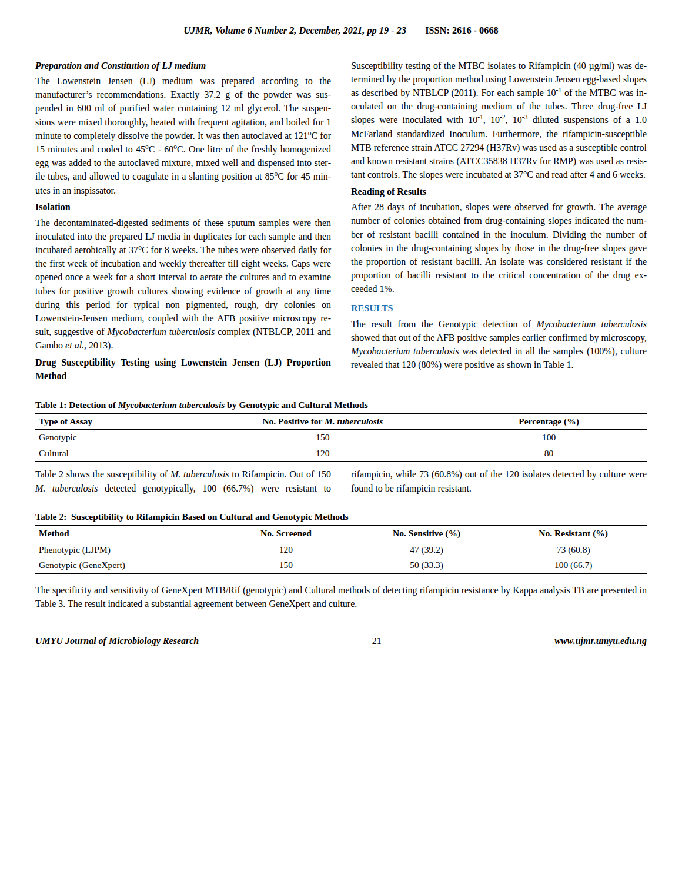UJMR, Volume 6 Number 2, December, 2021, pp 19 - 23 ISSN: 2616 - 0668
Preparation and Constitution of LJ medium
The Lowenstein Jensen (LJ) medium was prepared according to the manufacturer’s recommendations. Exactly 37.2 g of the powder was suspended in 600 ml of purified water containing 12 ml glycerol. The suspensions were mixed thoroughly, heated with frequent agitation, and boiled for 1 minute to completely dissolve the powder. It was then autoclaved at 121oC for 15 minutes and cooled to 45oC - 60oC. One litre of the freshly homogenized egg was added to the autoclaved mixture, mixed well and dispensed into sterile tubes, and allowed to coagulate in a slanting position at 85oC for 45 minutes in an inspissator.
Isolation
The decontaminated-digested sediments of these sputum samples were then inoculated into the prepared LJ media in duplicates for each sample and then incubated aerobically at 37oC for 8 weeks. The tubes were observed daily for the first week of incubation and weekly thereafter till eight weeks. Caps were opened once a week for a short interval to aerate the cultures and to examine tubes for positive growth cultures showing evidence of growth at any time during this period for typical non pigmented, rough, dry colonies on Lowenstein-Jensen medium, coupled with the AFB positive microscopy result, suggestive of Mycobacterium tuberculosis complex (NTBLCP, 2011 and Gambo et al., 2013).
Drug Susceptibility Testing using Lowenstein Jensen (LJ) Proportion Method
Susceptibility testing of the MTBC isolates to Rifampicin (40 µg/ml) was determined by the proportion method using Lowenstein Jensen egg-based slopes as described by NTBLCP (2011). For each sample 10-1 of the MTBC was inoculated on the drug-containing medium of the tubes. Three drug-free LJ slopes were inoculated with 10-1, 10-2, 10-3 diluted suspensions of a 1.0 McFarland standardized Inoculum. Furthermore, the rifampicin-susceptible MTB reference strain ATCC 27294 (H37Rv) was used as a susceptible control and known resistant strains (ATCC35838 H37Rv for RMP) was used as resistant controls. The slopes were incubated at 37°C and read after 4 and 6 weeks.
Reading of Results
After 28 days of incubation, slopes were observed for growth. The average number of colonies obtained from drug-containing slopes indicated the number of resistant bacilli contained in the inoculum. Dividing the number of colonies in the drug-containing slopes by those in the drug-free slopes gave the proportion of resistant bacilli. An isolate was considered resistant if the proportion of bacilli resistant to the critical concentration of the drug exceeded 1%.
RESULTS
The result from the Genotypic detection of Mycobacterium tuberculosis showed that out of the AFB positive samples earlier confirmed by microscopy, Mycobacterium tuberculosis was detected in all the samples (100%), culture revealed that 120 (80%) were positive as shown in Table 1.
Table 1: Detection of Mycobacterium tuberculosis by Genotypic and Cultural Methods
| Type of Assay | No. Positive for M. tuberculosis | Percentage (%) |
| --- | --- | --- |
| Genotypic | 150 | 100 |
| Cultural | 120 | 80 |
Table 2 shows the susceptibility of M. tuberculosis to Rifampicin. Out of 150 M. tuberculosis detected genotypically, 100 (66.7%) were resistant to rifampicin, while 73 (60.8%) out of the 120 isolates detected by culture were found to be rifampicin resistant.
Table 2: Susceptibility to Rifampicin Based on Cultural and Genotypic Methods
| Method | No. Screened | No. Sensitive (%) | No. Resistant (%) |
| --- | --- | --- | --- |
| Phenotypic (LJPM) | 120 | 47 (39.2) | 73 (60.8) |
| Genotypic (GeneXpert) | 150 | 50 (33.3) | 100 (66.7) |
The specificity and sensitivity of GeneXpert MTB/Rif (genotypic) and Cultural methods of detecting rifampicin resistance by Kappa analysis TB are presented in Table 3. The result indicated a substantial agreement between GeneXpert and culture.
UMYU Journal of Microbiology Research
21
www.ujmr.umyu.edu.ng